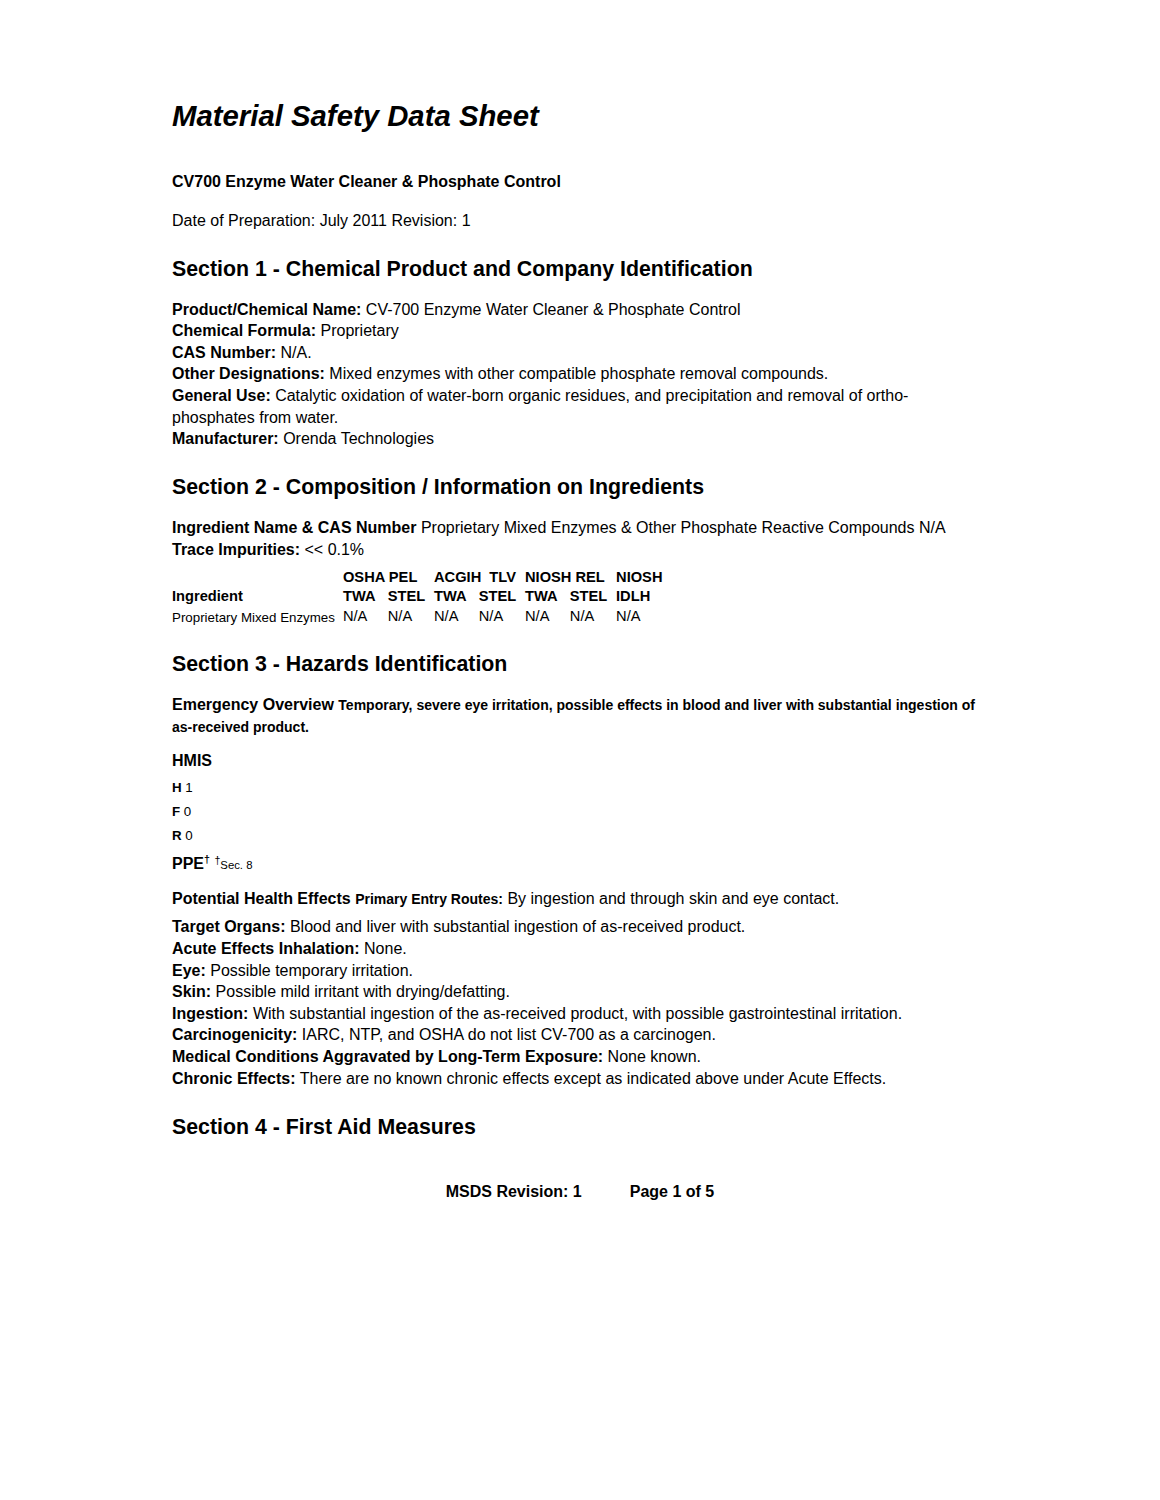Material Safety Data Sheet
CV700 Enzyme Water Cleaner & Phosphate Control
Date of Preparation: July 2011 Revision: 1
Section 1 - Chemical Product and Company Identification
Product/Chemical Name: CV-700 Enzyme Water Cleaner & Phosphate Control
Chemical Formula: Proprietary
CAS Number: N/A.
Other Designations: Mixed enzymes with other compatible phosphate removal compounds.
General Use: Catalytic oxidation of water-born organic residues, and precipitation and removal of ortho-phosphates from water.
Manufacturer: Orenda Technologies
Section 2 - Composition / Information on Ingredients
Ingredient Name & CAS Number Proprietary Mixed Enzymes & Other Phosphate Reactive Compounds N/A
Trace Impurities: << 0.1%
| | OSHA PEL | ACGIH TLV | NIOSH REL | NIOSH |
| --- | --- | --- | --- | --- |
| Ingredient | TWA STEL | TWA STEL | TWA STEL | IDLH |
| Proprietary Mixed Enzymes | N/A N/A | N/A N/A | N/A N/A | N/A |
Section 3 - Hazards Identification
Emergency Overview Temporary, severe eye irritation, possible effects in blood and liver with substantial ingestion of as-received product.
HMIS
H 1
F 0
R 0
PPE† †Sec. 8
Potential Health Effects Primary Entry Routes: By ingestion and through skin and eye contact.
Target Organs: Blood and liver with substantial ingestion of as-received product.
Acute Effects Inhalation: None.
Eye: Possible temporary irritation.
Skin: Possible mild irritant with drying/defatting.
Ingestion: With substantial ingestion of the as-received product, with possible gastrointestinal irritation.
Carcinogenicity: IARC, NTP, and OSHA do not list CV-700 as a carcinogen.
Medical Conditions Aggravated by Long-Term Exposure: None known.
Chronic Effects: There are no known chronic effects except as indicated above under Acute Effects.
Section 4 - First Aid Measures
MSDS Revision: 1 Page 1 of 5